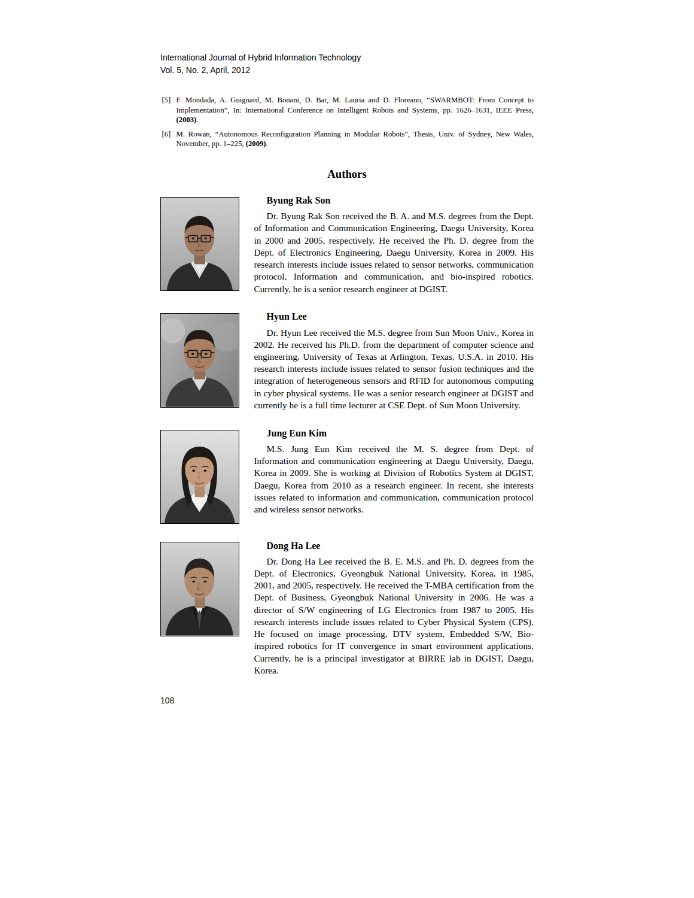International Journal of Hybrid Information Technology
Vol. 5, No. 2, April, 2012
[5] F. Mondada, A. Guignard, M. Bonani, D. Bar, M. Lauria and D. Floreano, “SWARMBOT: From Concept to Implementation”, In: International Conference on Intelligent Robots and Systems, pp. 1626–1631, IEEE Press, (2003).
[6] M. Rowan, “Autonomous Reconfiguration Planning in Modular Robots”, Thesis, Univ. of Sydney, New Wales, November, pp. 1–225, (2009).
Authors
Byung Rak Son
Dr. Byung Rak Son received the B. A. and M.S. degrees from the Dept. of Information and Communication Engineering, Daegu University, Korea in 2000 and 2005, respectively. He received the Ph. D. degree from the Dept. of Electronics Engineering, Daegu University, Korea in 2009. His research interests include issues related to sensor networks, communication protocol, Information and communication, and bio-inspired robotics. Currently, he is a senior research engineer at DGIST.
Hyun Lee
Dr. Hyun Lee received the M.S. degree from Sun Moon Univ., Korea in 2002. He received his Ph.D. from the department of computer science and engineering, University of Texas at Arlington, Texas, U.S.A. in 2010. His research interests include issues related to sensor fusion techniques and the integration of heterogeneous sensors and RFID for autonomous computing in cyber physical systems. He was a senior research engineer at DGIST and currently he is a full time lecturer at CSE Dept. of Sun Moon University.
Jung Eun Kim
M.S. Jung Eun Kim received the M. S. degree from Dept. of Information and communication engineering at Daegu University, Daegu, Korea in 2009. She is working at Division of Robotics System at DGIST, Daegu, Korea from 2010 as a research engineer. In recent, she interests issues related to information and communication, communication protocol and wireless sensor networks.
Dong Ha Lee
Dr. Dong Ha Lee received the B. E. M.S. and Ph. D. degrees from the Dept. of Electronics, Gyeongbuk National University, Korea, in 1985, 2001, and 2005, respectively. He received the T-MBA certification from the Dept. of Business, Gyeongbuk National University in 2006. He was a director of S/W engineering of LG Electronics from 1987 to 2005. His research interests include issues related to Cyber Physical System (CPS). He focused on image processing, DTV system, Embedded S/W, Bio-inspired robotics for IT convergence in smart environment applications. Currently, he is a principal investigator at BIRRE lab in DGIST, Daegu, Korea.
108